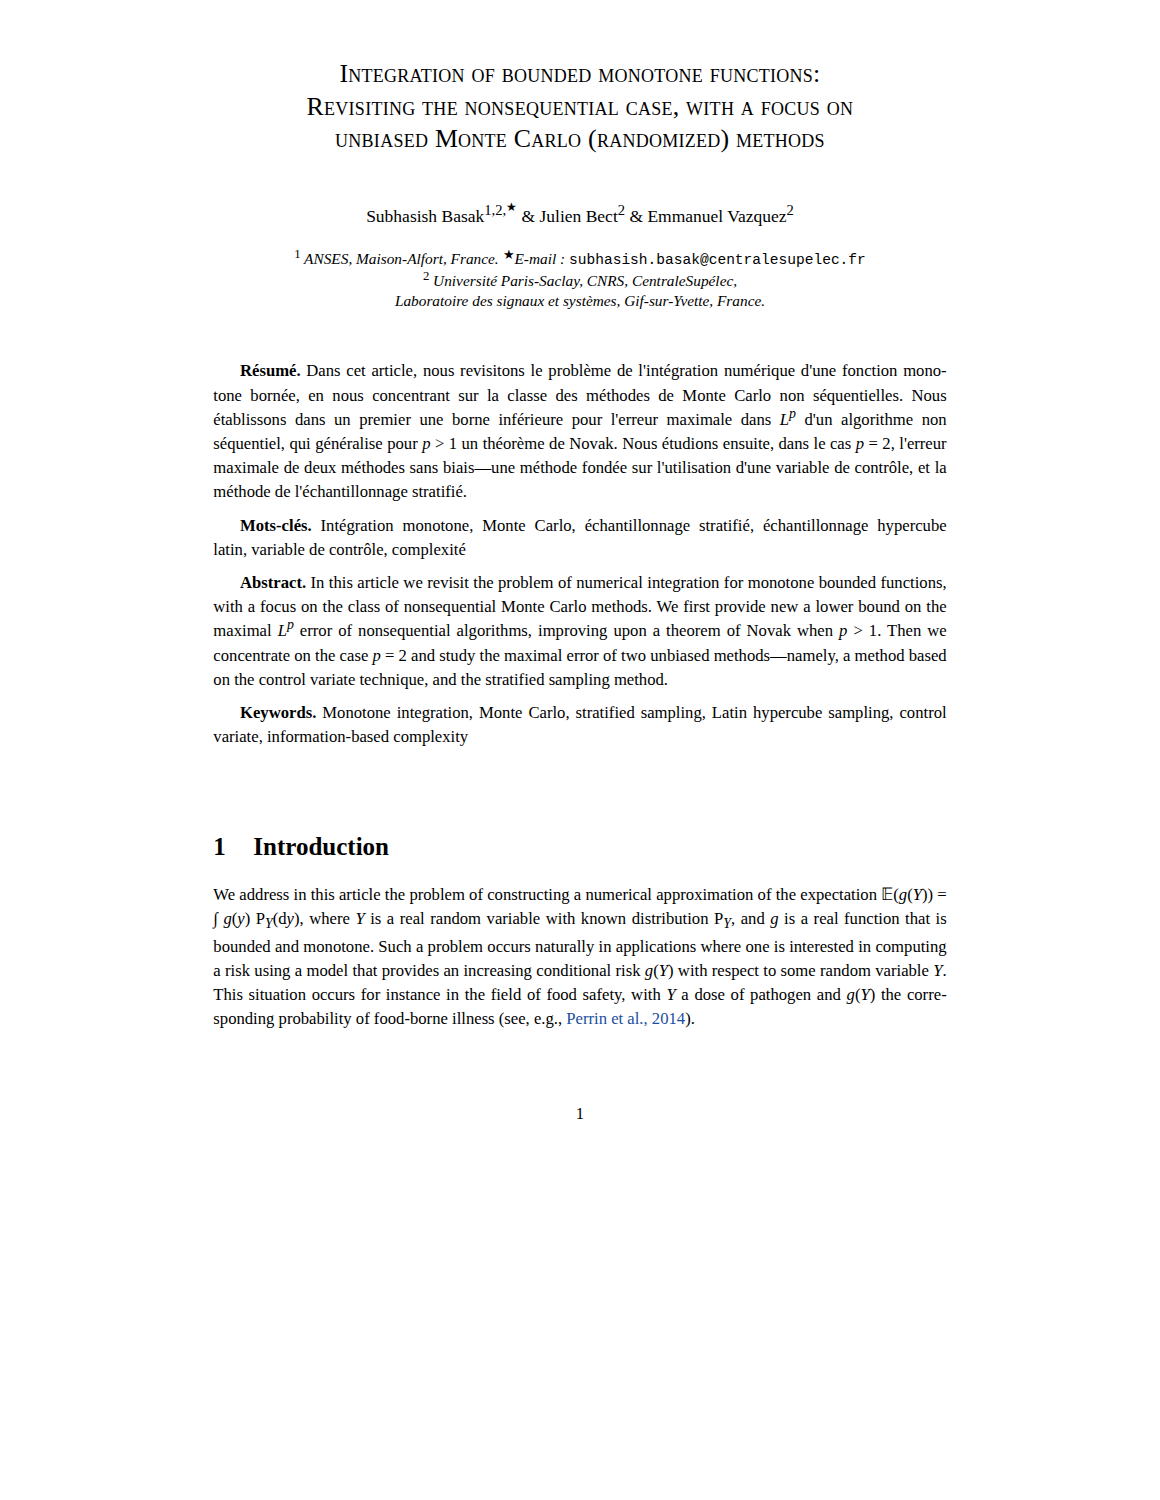Integration of bounded monotone functions:
Revisiting the nonsequential case, with a focus on
unbiased Monte Carlo (randomized) methods
Subhasish Basak1,2,★ & Julien Bect2 & Emmanuel Vazquez2
1 ANSES, Maison-Alfort, France. ★E-mail : subhasish.basak@centralesupelec.fr
2 Université Paris-Saclay, CNRS, CentraleSupélec,
Laboratoire des signaux et systèmes, Gif-sur-Yvette, France.
Résumé. Dans cet article, nous revisitons le problème de l'intégration numérique d'une fonction monotone bornée, en nous concentrant sur la classe des méthodes de Monte Carlo non séquentielles. Nous établissons dans un premier une borne inférieure pour l'erreur maximale dans Lp d'un algorithme non séquentiel, qui généralise pour p > 1 un théorème de Novak. Nous étudions ensuite, dans le cas p = 2, l'erreur maximale de deux méthodes sans biais—une méthode fondée sur l'utilisation d'une variable de contrôle, et la méthode de l'échantillonnage stratifié.
Mots-clés. Intégration monotone, Monte Carlo, échantillonnage stratifié, échantillonnage hypercube latin, variable de contrôle, complexité
Abstract. In this article we revisit the problem of numerical integration for monotone bounded functions, with a focus on the class of nonsequential Monte Carlo methods. We first provide new a lower bound on the maximal Lp error of nonsequential algorithms, improving upon a theorem of Novak when p > 1. Then we concentrate on the case p = 2 and study the maximal error of two unbiased methods—namely, a method based on the control variate technique, and the stratified sampling method.
Keywords. Monotone integration, Monte Carlo, stratified sampling, Latin hypercube sampling, control variate, information-based complexity
1 Introduction
We address in this article the problem of constructing a numerical approximation of the expectation 𝔼(g(Y)) = ∫ g(y) PY(dy), where Y is a real random variable with known distribution PY, and g is a real function that is bounded and monotone. Such a problem occurs naturally in applications where one is interested in computing a risk using a model that provides an increasing conditional risk g(Y) with respect to some random variable Y. This situation occurs for instance in the field of food safety, with Y a dose of pathogen and g(Y) the corresponding probability of food-borne illness (see, e.g., Perrin et al., 2014).
1